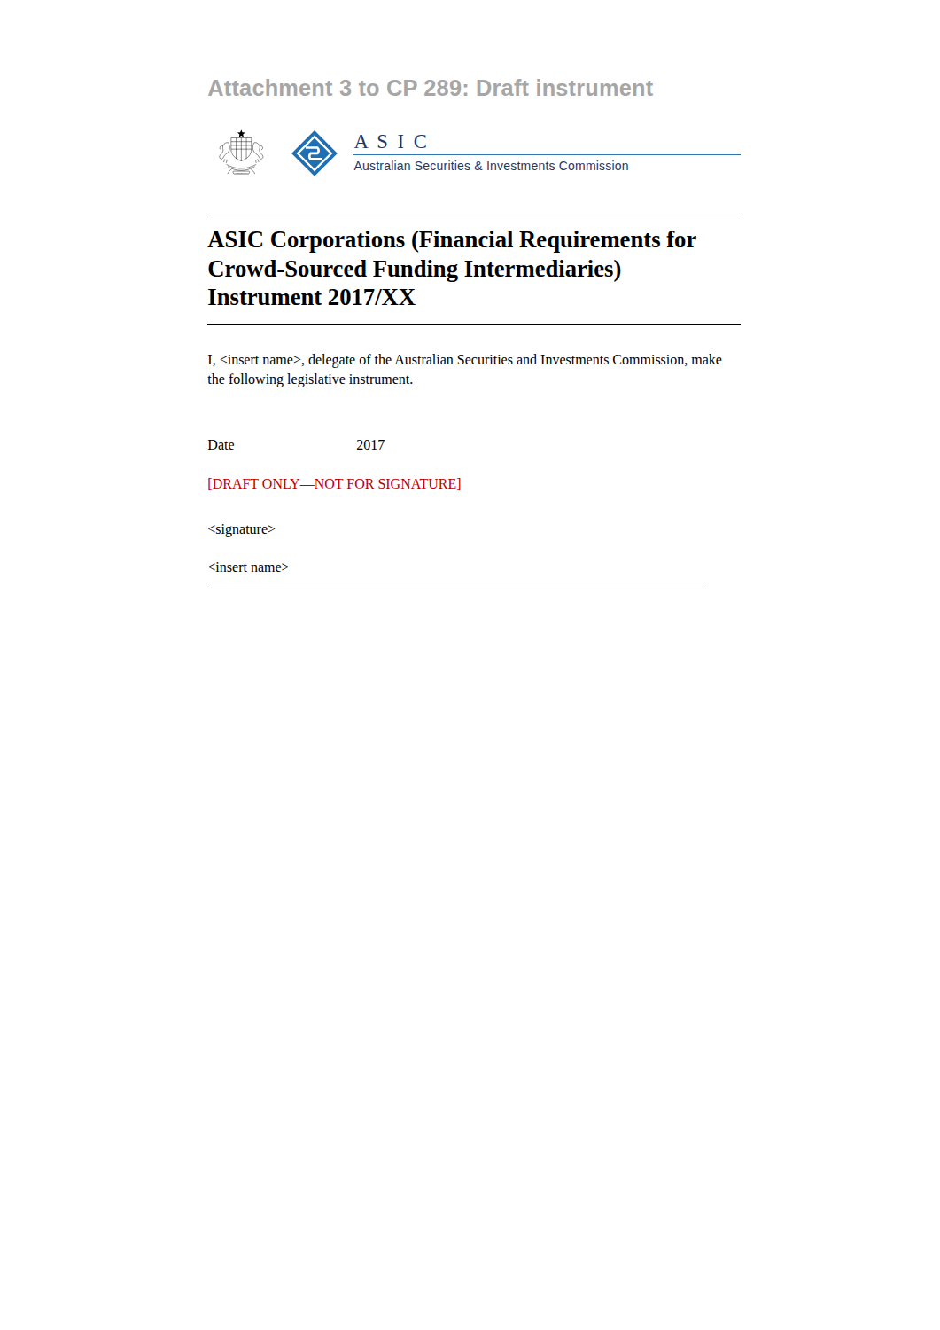Attachment 3 to CP 289: Draft instrument
AUSTRALIA
A S I C
Australian Securities & Investments Commission
ASIC Corporations (Financial Requirements for Crowd-Sourced Funding Intermediaries) Instrument 2017/XX
I, <insert name>, delegate of the Australian Securities and Investments Commission, make the following legislative instrument.
Date2017
[DRAFT ONLY—NOT FOR SIGNATURE]
<signature>
<insert name>